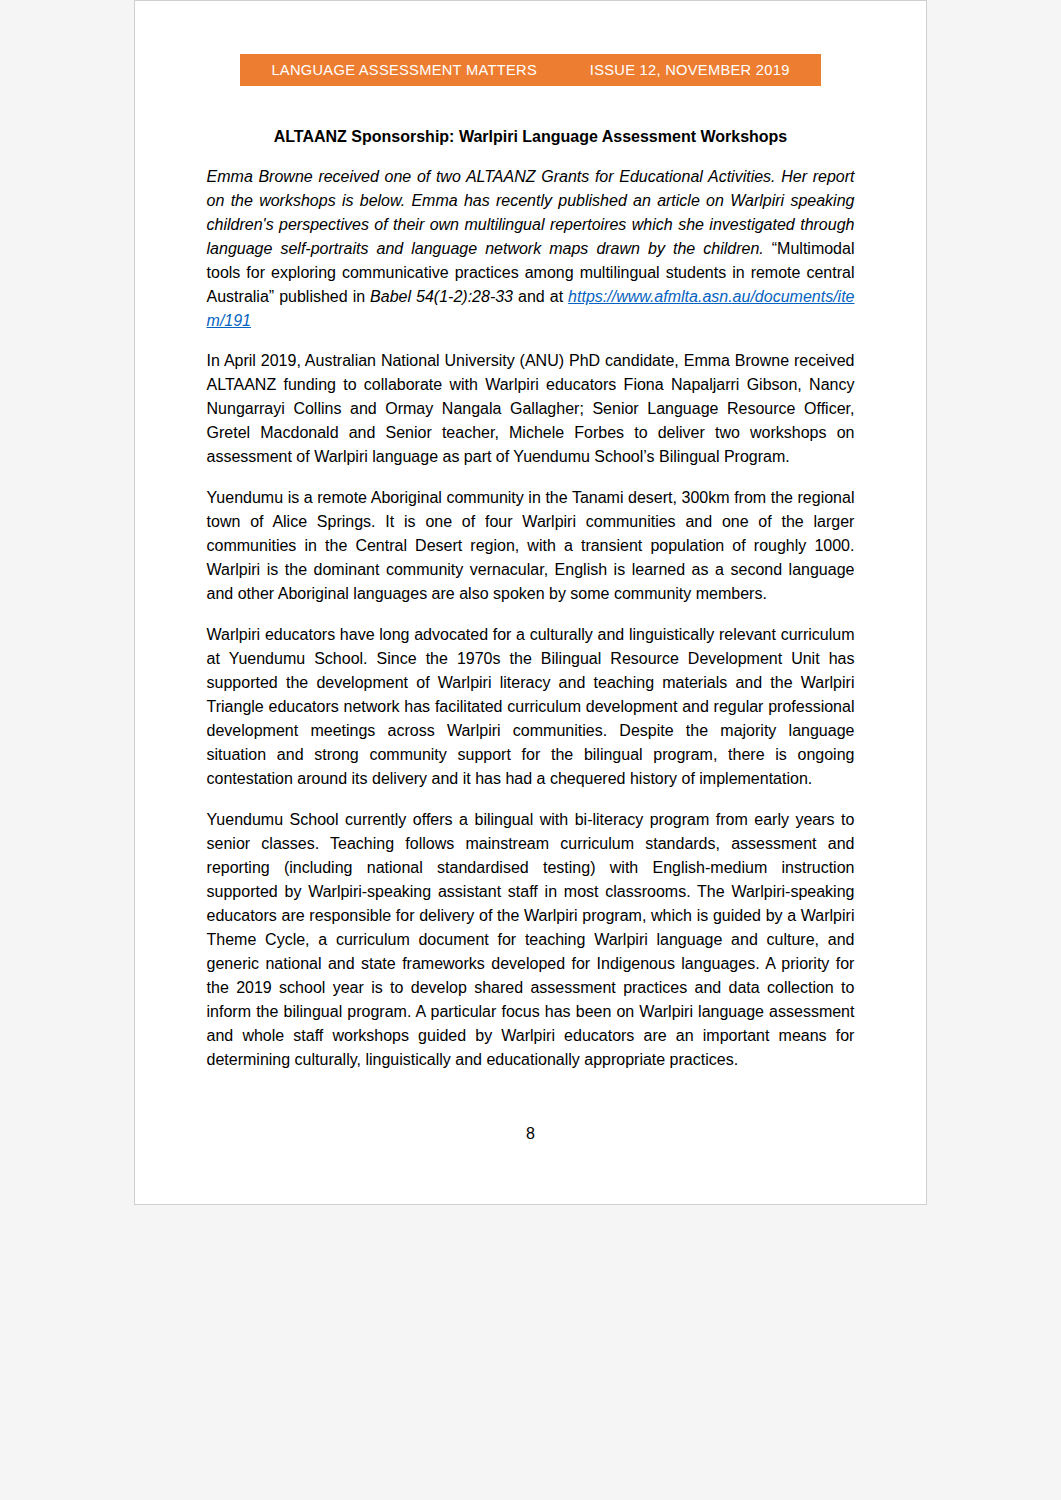LANGUAGE ASSESSMENT MATTERS ISSUE 12, NOVEMBER 2019
ALTAANZ Sponsorship: Warlpiri Language Assessment Workshops
Emma Browne received one of two ALTAANZ Grants for Educational Activities. Her report on the workshops is below. Emma has recently published an article on Warlpiri speaking children's perspectives of their own multilingual repertoires which she investigated through language self-portraits and language network maps drawn by the children. “Multimodal tools for exploring communicative practices among multilingual students in remote central Australia” published in Babel 54(1-2):28-33 and at https://www.afmlta.asn.au/documents/item/191
In April 2019, Australian National University (ANU) PhD candidate, Emma Browne received ALTAANZ funding to collaborate with Warlpiri educators Fiona Napaljarri Gibson, Nancy Nungarrayi Collins and Ormay Nangala Gallagher; Senior Language Resource Officer, Gretel Macdonald and Senior teacher, Michele Forbes to deliver two workshops on assessment of Warlpiri language as part of Yuendumu School’s Bilingual Program.
Yuendumu is a remote Aboriginal community in the Tanami desert, 300km from the regional town of Alice Springs. It is one of four Warlpiri communities and one of the larger communities in the Central Desert region, with a transient population of roughly 1000. Warlpiri is the dominant community vernacular, English is learned as a second language and other Aboriginal languages are also spoken by some community members.
Warlpiri educators have long advocated for a culturally and linguistically relevant curriculum at Yuendumu School. Since the 1970s the Bilingual Resource Development Unit has supported the development of Warlpiri literacy and teaching materials and the Warlpiri Triangle educators network has facilitated curriculum development and regular professional development meetings across Warlpiri communities. Despite the majority language situation and strong community support for the bilingual program, there is ongoing contestation around its delivery and it has had a chequered history of implementation.
Yuendumu School currently offers a bilingual with bi-literacy program from early years to senior classes. Teaching follows mainstream curriculum standards, assessment and reporting (including national standardised testing) with English-medium instruction supported by Warlpiri-speaking assistant staff in most classrooms. The Warlpiri-speaking educators are responsible for delivery of the Warlpiri program, which is guided by a Warlpiri Theme Cycle, a curriculum document for teaching Warlpiri language and culture, and generic national and state frameworks developed for Indigenous languages. A priority for the 2019 school year is to develop shared assessment practices and data collection to inform the bilingual program. A particular focus has been on Warlpiri language assessment and whole staff workshops guided by Warlpiri educators are an important means for determining culturally, linguistically and educationally appropriate practices.
8